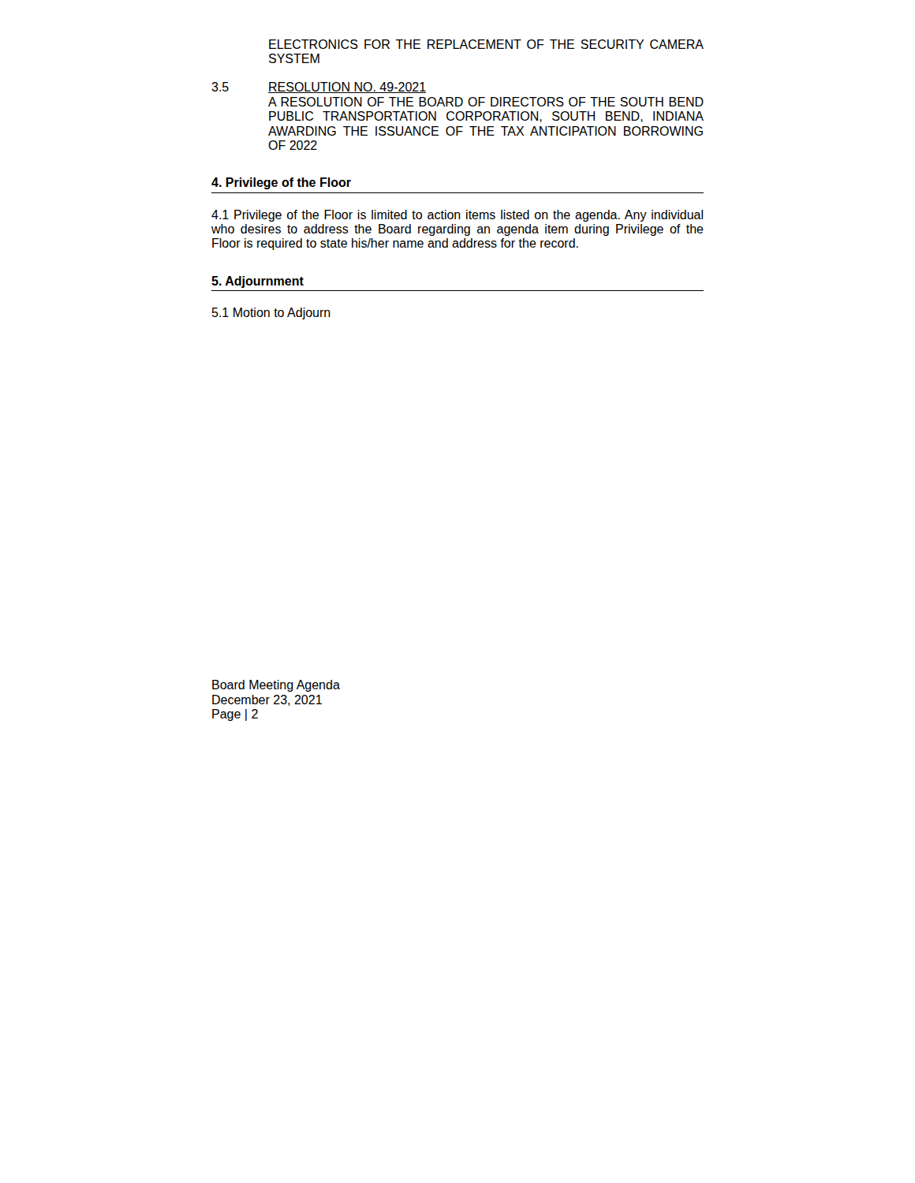ELECTRONICS FOR THE REPLACEMENT OF THE SECURITY CAMERA SYSTEM
3.5
RESOLUTION NO. 49-2021
A RESOLUTION OF THE BOARD OF DIRECTORS OF THE SOUTH BEND PUBLIC TRANSPORTATION CORPORATION, SOUTH BEND, INDIANA AWARDING THE ISSUANCE OF THE TAX ANTICIPATION BORROWING OF 2022
4. Privilege of the Floor
4.1 Privilege of the Floor is limited to action items listed on the agenda. Any individual who desires to address the Board regarding an agenda item during Privilege of the Floor is required to state his/her name and address for the record.
5. Adjournment
5.1 Motion to Adjourn
Board Meeting Agenda
December 23, 2021
Page | 2